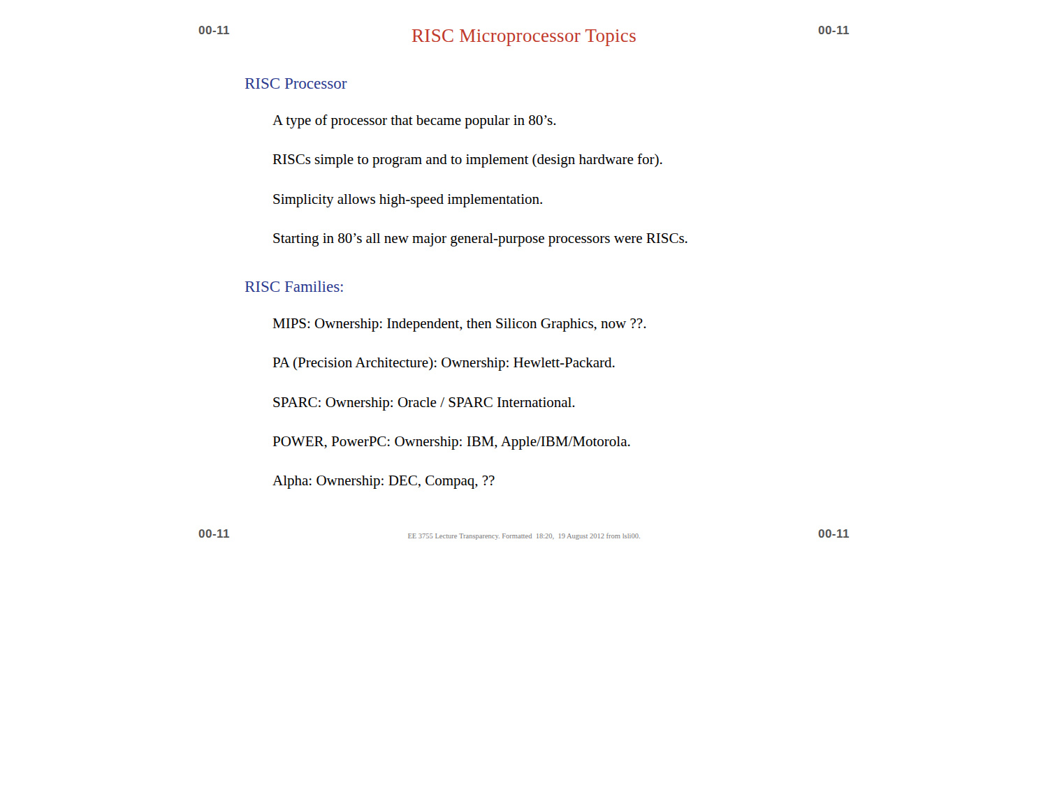00-11
00-11
RISC Microprocessor Topics
RISC Processor
A type of processor that became popular in 80’s.
RISCs simple to program and to implement (design hardware for).
Simplicity allows high-speed implementation.
Starting in 80’s all new major general-purpose processors were RISCs.
RISC Families:
MIPS: Ownership: Independent, then Silicon Graphics, now ??.
PA (Precision Architecture): Ownership: Hewlett-Packard.
SPARC: Ownership: Oracle / SPARC International.
POWER, PowerPC: Ownership: IBM, Apple/IBM/Motorola.
Alpha: Ownership: DEC, Compaq, ??
00-11
00-11
EE 3755 Lecture Transparency. Formatted 18:20, 19 August 2012 from lsli00.